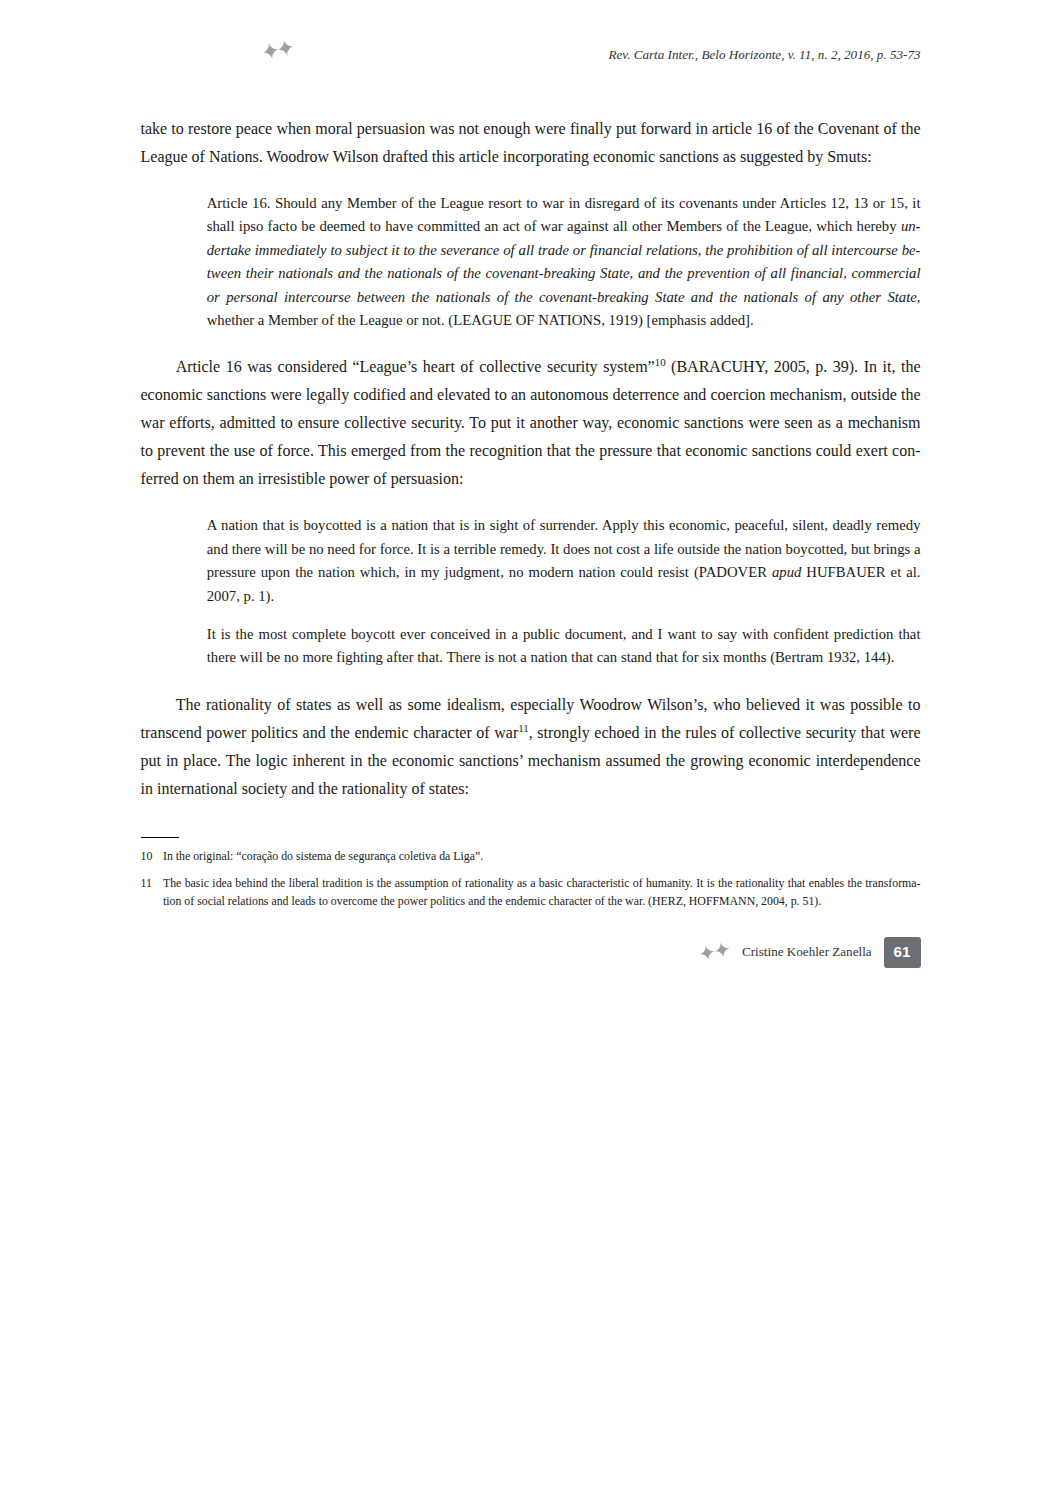✦✦ Rev. Carta Inter., Belo Horizonte, v. 11, n. 2, 2016, p. 53-73
take to restore peace when moral persuasion was not enough were finally put forward in article 16 of the Covenant of the League of Nations. Woodrow Wilson drafted this article incorporating economic sanctions as suggested by Smuts:
Article 16. Should any Member of the League resort to war in disregard of its covenants under Articles 12, 13 or 15, it shall ipso facto be deemed to have committed an act of war against all other Members of the League, which hereby undertake immediately to subject it to the severance of all trade or financial relations, the prohibition of all intercourse between their nationals and the nationals of the covenant-breaking State, and the prevention of all financial, commercial or personal intercourse between the nationals of the covenant-breaking State and the nationals of any other State, whether a Member of the League or not. (LEAGUE OF NATIONS, 1919) [emphasis added].
Article 16 was considered “League’s heart of collective security system”10 (BARACUHY, 2005, p. 39). In it, the economic sanctions were legally codified and elevated to an autonomous deterrence and coercion mechanism, outside the war efforts, admitted to ensure collective security. To put it another way, economic sanctions were seen as a mechanism to prevent the use of force. This emerged from the recognition that the pressure that economic sanctions could exert conferred on them an irresistible power of persuasion:
A nation that is boycotted is a nation that is in sight of surrender. Apply this economic, peaceful, silent, deadly remedy and there will be no need for force. It is a terrible remedy. It does not cost a life outside the nation boycotted, but brings a pressure upon the nation which, in my judgment, no modern nation could resist (PADOVER apud HUFBAUER et al. 2007, p. 1).
It is the most complete boycott ever conceived in a public document, and I want to say with confident prediction that there will be no more fighting after that. There is not a nation that can stand that for six months (Bertram 1932, 144).
The rationality of states as well as some idealism, especially Woodrow Wilson’s, who believed it was possible to transcend power politics and the endemic character of war11, strongly echoed in the rules of collective security that were put in place. The logic inherent in the economic sanctions’ mechanism assumed the growing economic interdependence in international society and the rationality of states:
In the original: “coração do sistema de segurança coletiva da Liga”.
The basic idea behind the liberal tradition is the assumption of rationality as a basic characteristic of humanity. It is the rationality that enables the transformation of social relations and leads to overcome the power politics and the endemic character of the war. (HERZ, HOFFMANN, 2004, p. 51).
✦✦ Cristine Koehler Zanella 61